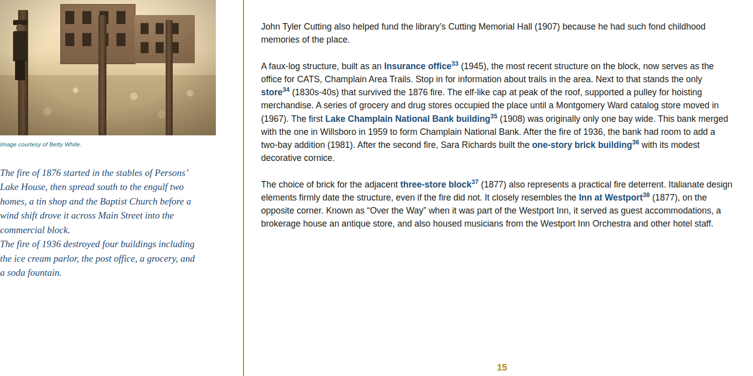Image courtesy of Betty White.
The fire of 1876 started in the stables of Persons’ Lake House, then spread south to the engulf two homes, a tin shop and the Baptist Church before a wind shift drove it across Main Street into the commercial block.
The fire of 1936 destroyed four buildings including the ice cream parlor, the post office, a grocery, and a soda fountain.
John Tyler Cutting also helped fund the library’s Cutting Memorial Hall (1907) because he had such fond childhood memories of the place.
A faux-log structure, built as an Insurance office33 (1945), the most recent structure on the block, now serves as the office for CATS, Champlain Area Trails. Stop in for information about trails in the area. Next to that stands the only store34 (1830s-40s) that survived the 1876 fire. The elf-like cap at peak of the roof, supported a pulley for hoisting merchandise. A series of grocery and drug stores occupied the place until a Montgomery Ward catalog store moved in (1967). The first Lake Champlain National Bank building35 (1908) was originally only one bay wide. This bank merged with the one in Willsboro in 1959 to form Champlain National Bank. After the fire of 1936, the bank had room to add a two-bay addition (1981). After the second fire, Sara Richards built the one-story brick building36 with its modest decorative cornice.
The choice of brick for the adjacent three-store block37 (1877) also represents a practical fire deterrent. Italianate design elements firmly date the structure, even if the fire did not. It closely resembles the Inn at Westport38 (1877), on the opposite corner. Known as “Over the Way” when it was part of the Westport Inn, it served as guest accommodations, a brokerage house an antique store, and also housed musicians from the Westport Inn Orchestra and other hotel staff.
15